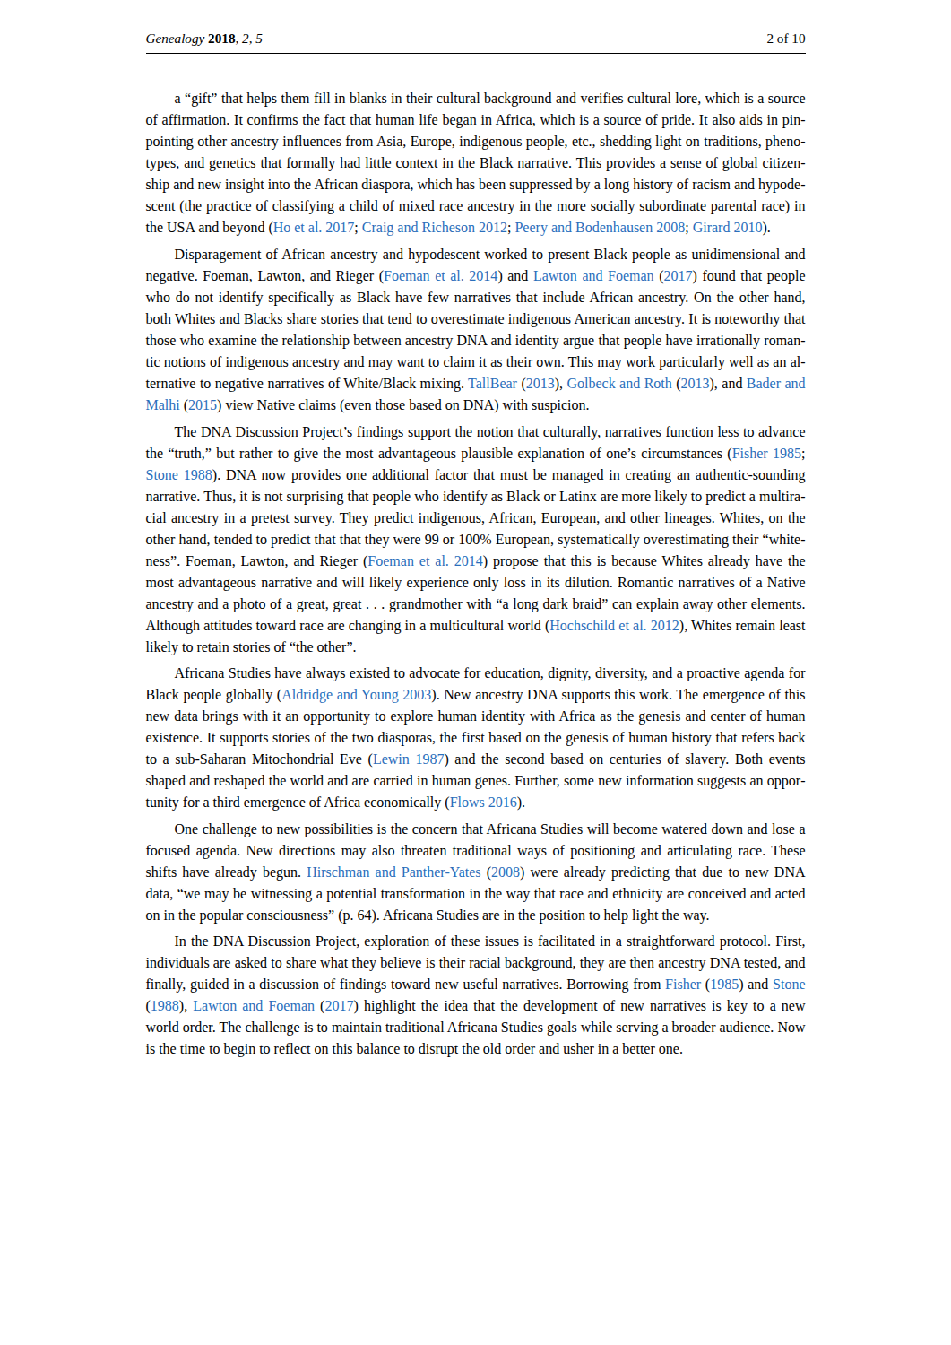Genealogy 2018, 2, 5 2 of 10
a “gift” that helps them fill in blanks in their cultural background and verifies cultural lore, which is a source of affirmation. It confirms the fact that human life began in Africa, which is a source of pride. It also aids in pinpointing other ancestry influences from Asia, Europe, indigenous people, etc., shedding light on traditions, phenotypes, and genetics that formally had little context in the Black narrative. This provides a sense of global citizenship and new insight into the African diaspora, which has been suppressed by a long history of racism and hypodescent (the practice of classifying a child of mixed race ancestry in the more socially subordinate parental race) in the USA and beyond (Ho et al. 2017; Craig and Richeson 2012; Peery and Bodenhausen 2008; Girard 2010).
Disparagement of African ancestry and hypodescent worked to present Black people as unidimensional and negative. Foeman, Lawton, and Rieger (Foeman et al. 2014) and Lawton and Foeman (2017) found that people who do not identify specifically as Black have few narratives that include African ancestry. On the other hand, both Whites and Blacks share stories that tend to overestimate indigenous American ancestry. It is noteworthy that those who examine the relationship between ancestry DNA and identity argue that people have irrationally romantic notions of indigenous ancestry and may want to claim it as their own. This may work particularly well as an alternative to negative narratives of White/Black mixing. TallBear (2013), Golbeck and Roth (2013), and Bader and Malhi (2015) view Native claims (even those based on DNA) with suspicion.
The DNA Discussion Project’s findings support the notion that culturally, narratives function less to advance the “truth,” but rather to give the most advantageous plausible explanation of one’s circumstances (Fisher 1985; Stone 1988). DNA now provides one additional factor that must be managed in creating an authentic-sounding narrative. Thus, it is not surprising that people who identify as Black or Latinx are more likely to predict a multiracial ancestry in a pretest survey. They predict indigenous, African, European, and other lineages. Whites, on the other hand, tended to predict that that they were 99 or 100% European, systematically overestimating their “whiteness”. Foeman, Lawton, and Rieger (Foeman et al. 2014) propose that this is because Whites already have the most advantageous narrative and will likely experience only loss in its dilution. Romantic narratives of a Native ancestry and a photo of a great, great . . . grandmother with “a long dark braid” can explain away other elements. Although attitudes toward race are changing in a multicultural world (Hochschild et al. 2012), Whites remain least likely to retain stories of “the other”.
Africana Studies have always existed to advocate for education, dignity, diversity, and a proactive agenda for Black people globally (Aldridge and Young 2003). New ancestry DNA supports this work. The emergence of this new data brings with it an opportunity to explore human identity with Africa as the genesis and center of human existence. It supports stories of the two diasporas, the first based on the genesis of human history that refers back to a sub-Saharan Mitochondrial Eve (Lewin 1987) and the second based on centuries of slavery. Both events shaped and reshaped the world and are carried in human genes. Further, some new information suggests an opportunity for a third emergence of Africa economically (Flows 2016).
One challenge to new possibilities is the concern that Africana Studies will become watered down and lose a focused agenda. New directions may also threaten traditional ways of positioning and articulating race. These shifts have already begun. Hirschman and Panther-Yates (2008) were already predicting that due to new DNA data, “we may be witnessing a potential transformation in the way that race and ethnicity are conceived and acted on in the popular consciousness” (p. 64). Africana Studies are in the position to help light the way.
In the DNA Discussion Project, exploration of these issues is facilitated in a straightforward protocol. First, individuals are asked to share what they believe is their racial background, they are then ancestry DNA tested, and finally, guided in a discussion of findings toward new useful narratives. Borrowing from Fisher (1985) and Stone (1988), Lawton and Foeman (2017) highlight the idea that the development of new narratives is key to a new world order. The challenge is to maintain traditional Africana Studies goals while serving a broader audience. Now is the time to begin to reflect on this balance to disrupt the old order and usher in a better one.